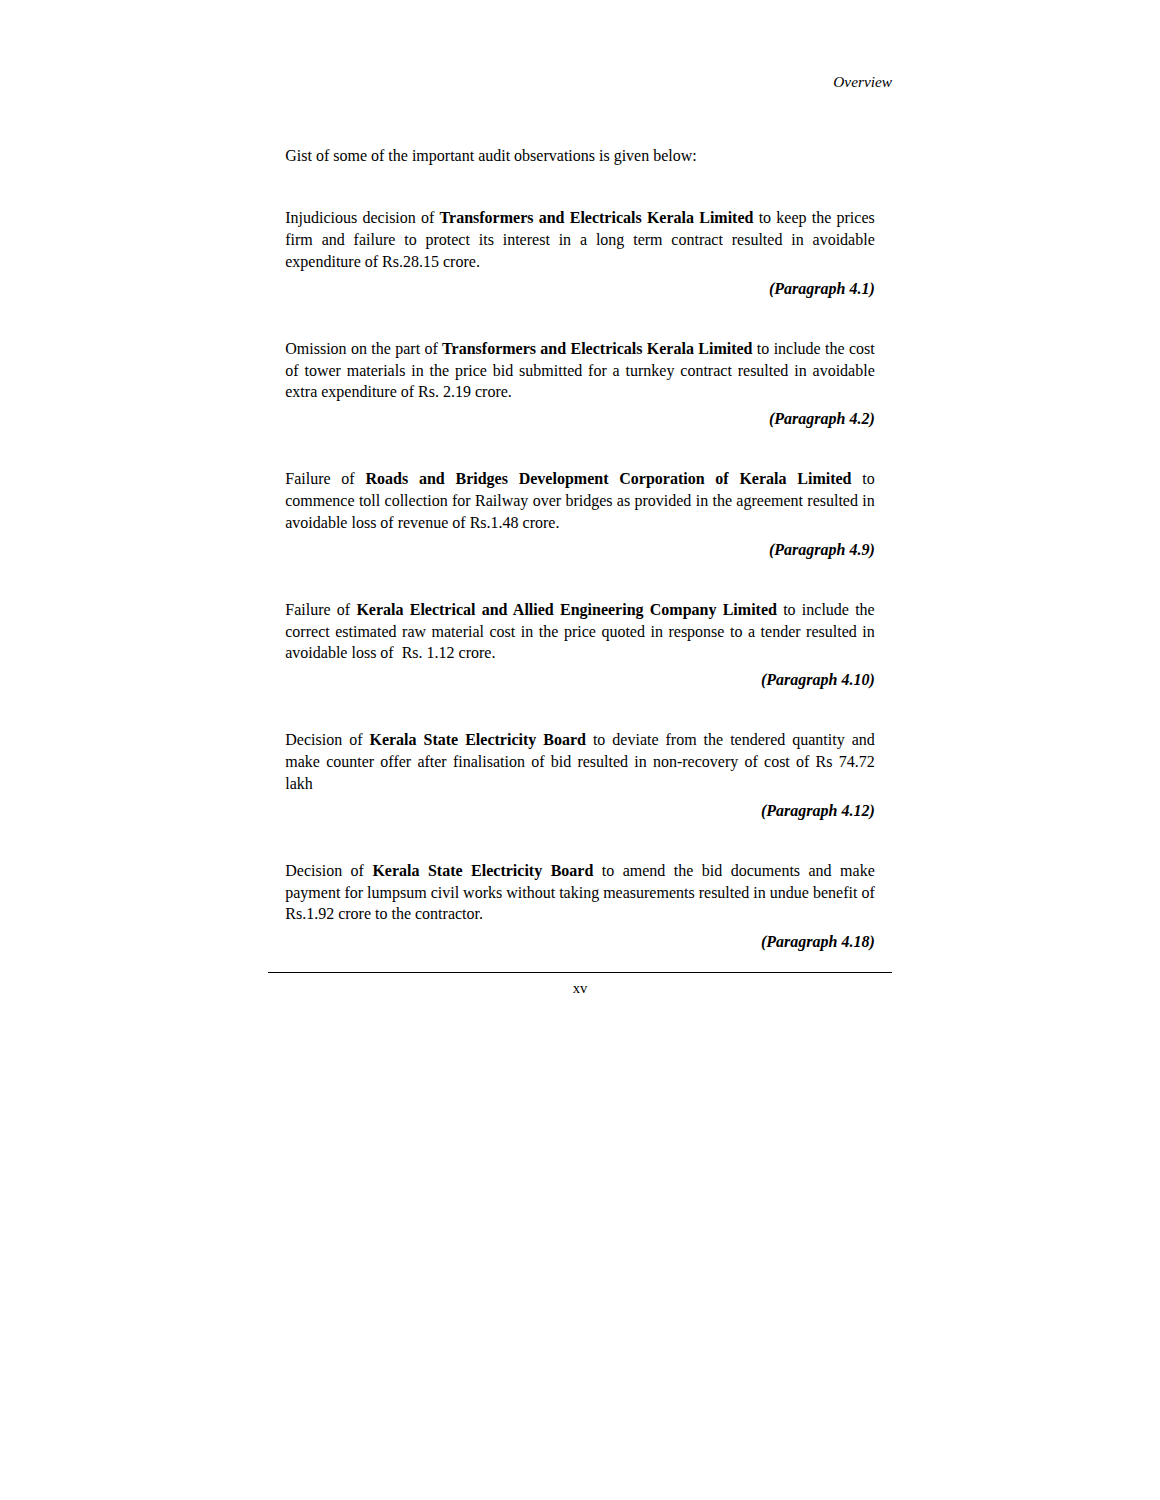Overview
Gist of some of the important audit observations is given below:
Injudicious decision of Transformers and Electricals Kerala Limited to keep the prices firm and failure to protect its interest in a long term contract resulted in avoidable expenditure of Rs.28.15 crore.
(Paragraph 4.1)
Omission on the part of Transformers and Electricals Kerala Limited to include the cost of tower materials in the price bid submitted for a turnkey contract resulted in avoidable extra expenditure of Rs. 2.19 crore.
(Paragraph 4.2)
Failure of Roads and Bridges Development Corporation of Kerala Limited to commence toll collection for Railway over bridges as provided in the agreement resulted in avoidable loss of revenue of Rs.1.48 crore.
(Paragraph 4.9)
Failure of Kerala Electrical and Allied Engineering Company Limited to include the correct estimated raw material cost in the price quoted in response to a tender resulted in avoidable loss of Rs. 1.12 crore.
(Paragraph 4.10)
Decision of Kerala State Electricity Board to deviate from the tendered quantity and make counter offer after finalisation of bid resulted in non-recovery of cost of Rs 74.72 lakh
(Paragraph 4.12)
Decision of Kerala State Electricity Board to amend the bid documents and make payment for lumpsum civil works without taking measurements resulted in undue benefit of Rs.1.92 crore to the contractor.
(Paragraph 4.18)
xv